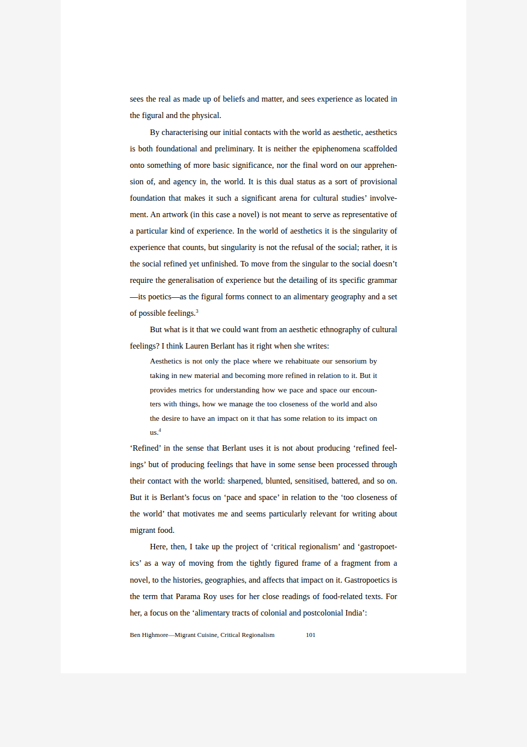sees the real as made up of beliefs and matter, and sees experience as located in the figural and the physical.
By characterising our initial contacts with the world as aesthetic, aesthetics is both foundational and preliminary. It is neither the epiphenomena scaffolded onto something of more basic significance, nor the final word on our apprehension of, and agency in, the world. It is this dual status as a sort of provisional foundation that makes it such a significant arena for cultural studies’ involvement. An artwork (in this case a novel) is not meant to serve as representative of a particular kind of experience. In the world of aesthetics it is the singularity of experience that counts, but singularity is not the refusal of the social; rather, it is the social refined yet unfinished. To move from the singular to the social doesn’t require the generalisation of experience but the detailing of its specific grammar—its poetics—as the figural forms connect to an alimentary geography and a set of possible feelings.3
But what is it that we could want from an aesthetic ethnography of cultural feelings? I think Lauren Berlant has it right when she writes:
Aesthetics is not only the place where we rehabituate our sensorium by taking in new material and becoming more refined in relation to it. But it provides metrics for understanding how we pace and space our encounters with things, how we manage the too closeness of the world and also the desire to have an impact on it that has some relation to its impact on us.4
‘Refined’ in the sense that Berlant uses it is not about producing ‘refined feelings’ but of producing feelings that have in some sense been processed through their contact with the world: sharpened, blunted, sensitised, battered, and so on. But it is Berlant’s focus on ‘pace and space’ in relation to the ‘too closeness of the world’ that motivates me and seems particularly relevant for writing about migrant food.
Here, then, I take up the project of ‘critical regionalism’ and ‘gastropoetics’ as a way of moving from the tightly figured frame of a fragment from a novel, to the histories, geographies, and affects that impact on it. Gastropoetics is the term that Parama Roy uses for her close readings of food-related texts. For her, a focus on the ‘alimentary tracts of colonial and postcolonial India’:
Ben Highmore—Migrant Cuisine, Critical Regionalism 101